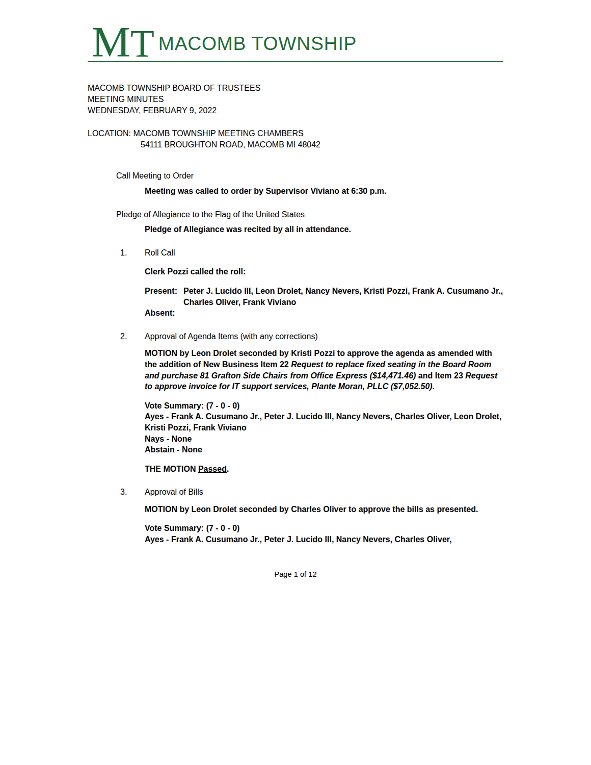MT
MACOMB TOWNSHIP
MACOMB TOWNSHIP BOARD OF TRUSTEES
MEETING MINUTES
WEDNESDAY, FEBRUARY 9, 2022
LOCATION: MACOMB TOWNSHIP MEETING CHAMBERS
54111 BROUGHTON ROAD, MACOMB MI 48042
Call Meeting to Order
Meeting was called to order by Supervisor Viviano at 6:30 p.m.
Pledge of Allegiance to the Flag of the United States
Pledge of Allegiance was recited by all in attendance.
1.
Roll Call
Clerk Pozzi called the roll:
| Present: | Peter J. Lucido III, Leon Drolet, Nancy Nevers, Kristi Pozzi, Frank A. Cusumano Jr., Charles Oliver, Frank Viviano |
| Absent: | |
2.
Approval of Agenda Items (with any corrections)
MOTION by Leon Drolet seconded by Kristi Pozzi to approve the agenda as amended with the addition of New Business Item 22 Request to replace fixed seating in the Board Room and purchase 81 Grafton Side Chairs from Office Express ($14,471.46) and Item 23 Request to approve invoice for IT support services, Plante Moran, PLLC ($7,052.50).
Vote Summary: (7 - 0 - 0)
Ayes - Frank A. Cusumano Jr., Peter J. Lucido III, Nancy Nevers, Charles Oliver, Leon Drolet, Kristi Pozzi, Frank Viviano
Nays - None
Abstain - None
THE MOTION Passed.
3.
Approval of Bills
MOTION by Leon Drolet seconded by Charles Oliver to approve the bills as presented.
Vote Summary: (7 - 0 - 0)
Ayes - Frank A. Cusumano Jr., Peter J. Lucido III, Nancy Nevers, Charles Oliver,
Page 1 of 12